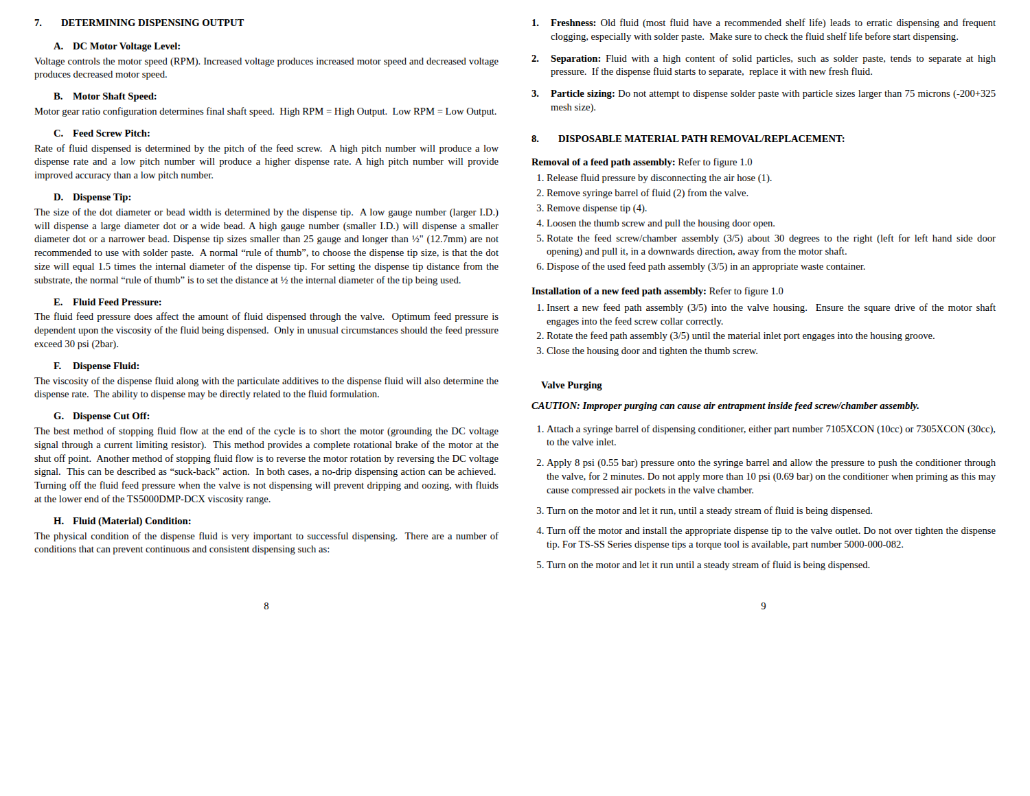7. Determining Dispensing Output
A. DC Motor Voltage Level:
Voltage controls the motor speed (RPM). Increased voltage produces increased motor speed and decreased voltage produces decreased motor speed.
B. Motor Shaft Speed:
Motor gear ratio configuration determines final shaft speed. High RPM = High Output. Low RPM = Low Output.
C. Feed Screw Pitch:
Rate of fluid dispensed is determined by the pitch of the feed screw. A high pitch number will produce a low dispense rate and a low pitch number will produce a higher dispense rate. A high pitch number will provide improved accuracy than a low pitch number.
D. Dispense Tip:
The size of the dot diameter or bead width is determined by the dispense tip. A low gauge number (larger I.D.) will dispense a large diameter dot or a wide bead. A high gauge number (smaller I.D.) will dispense a smaller diameter dot or a narrower bead. Dispense tip sizes smaller than 25 gauge and longer than ½" (12.7mm) are not recommended to use with solder paste. A normal “rule of thumb”, to choose the dispense tip size, is that the dot size will equal 1.5 times the internal diameter of the dispense tip. For setting the dispense tip distance from the substrate, the normal “rule of thumb” is to set the distance at ½ the internal diameter of the tip being used.
E. Fluid Feed Pressure:
The fluid feed pressure does affect the amount of fluid dispensed through the valve. Optimum feed pressure is dependent upon the viscosity of the fluid being dispensed. Only in unusual circumstances should the feed pressure exceed 30 psi (2bar).
F. Dispense Fluid:
The viscosity of the dispense fluid along with the particulate additives to the dispense fluid will also determine the dispense rate. The ability to dispense may be directly related to the fluid formulation.
G. Dispense Cut Off:
The best method of stopping fluid flow at the end of the cycle is to short the motor (grounding the DC voltage signal through a current limiting resistor). This method provides a complete rotational brake of the motor at the shut off point. Another method of stopping fluid flow is to reverse the motor rotation by reversing the DC voltage signal. This can be described as “suck-back” action. In both cases, a no-drip dispensing action can be achieved. Turning off the fluid feed pressure when the valve is not dispensing will prevent dripping and oozing, with fluids at the lower end of the TS5000DMP-DCX viscosity range.
H. Fluid (Material) Condition:
The physical condition of the dispense fluid is very important to successful dispensing. There are a number of conditions that can prevent continuous and consistent dispensing such as:
8
1. Freshness: Old fluid (most fluid have a recommended shelf life) leads to erratic dispensing and frequent clogging, especially with solder paste. Make sure to check the fluid shelf life before start dispensing.
2. Separation: Fluid with a high content of solid particles, such as solder paste, tends to separate at high pressure. If the dispense fluid starts to separate, replace it with new fresh fluid.
3. Particle sizing: Do not attempt to dispense solder paste with particle sizes larger than 75 microns (-200+325 mesh size).
8. Disposable Material Path Removal/Replacement:
Removal of a feed path assembly: Refer to figure 1.0
Release fluid pressure by disconnecting the air hose (1).
Remove syringe barrel of fluid (2) from the valve.
Remove dispense tip (4).
Loosen the thumb screw and pull the housing door open.
Rotate the feed screw/chamber assembly (3/5) about 30 degrees to the right (left for left hand side door opening) and pull it, in a downwards direction, away from the motor shaft.
Dispose of the used feed path assembly (3/5) in an appropriate waste container.
Installation of a new feed path assembly: Refer to figure 1.0
Insert a new feed path assembly (3/5) into the valve housing. Ensure the square drive of the motor shaft engages into the feed screw collar correctly.
Rotate the feed path assembly (3/5) until the material inlet port engages into the housing groove.
Close the housing door and tighten the thumb screw.
Valve Purging
CAUTION: Improper purging can cause air entrapment inside feed screw/chamber assembly.
Attach a syringe barrel of dispensing conditioner, either part number 7105XCON (10cc) or 7305XCON (30cc), to the valve inlet.
Apply 8 psi (0.55 bar) pressure onto the syringe barrel and allow the pressure to push the conditioner through the valve, for 2 minutes. Do not apply more than 10 psi (0.69 bar) on the conditioner when priming as this may cause compressed air pockets in the valve chamber.
Turn on the motor and let it run, until a steady stream of fluid is being dispensed.
Turn off the motor and install the appropriate dispense tip to the valve outlet. Do not over tighten the dispense tip. For TS-SS Series dispense tips a torque tool is available, part number 5000-000-082.
Turn on the motor and let it run until a steady stream of fluid is being dispensed.
9